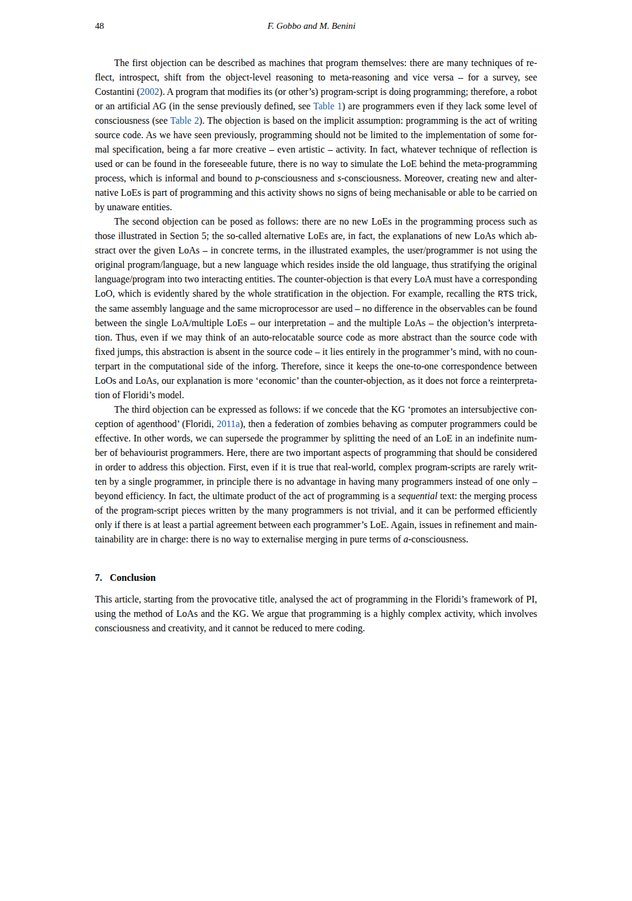48 F. Gobbo and M. Benini
The first objection can be described as machines that program themselves: there are many techniques of reflect, introspect, shift from the object-level reasoning to meta-reasoning and vice versa – for a survey, see Costantini (2002). A program that modifies its (or other’s) program-script is doing programming; therefore, a robot or an artificial AG (in the sense previously defined, see Table 1) are programmers even if they lack some level of consciousness (see Table 2). The objection is based on the implicit assumption: programming is the act of writing source code. As we have seen previously, programming should not be limited to the implementation of some formal specification, being a far more creative – even artistic – activity. In fact, whatever technique of reflection is used or can be found in the foreseeable future, there is no way to simulate the LoE behind the meta-programming process, which is informal and bound to p-consciousness and s-consciousness. Moreover, creating new and alternative LoEs is part of programming and this activity shows no signs of being mechanisable or able to be carried on by unaware entities.
The second objection can be posed as follows: there are no new LoEs in the programming process such as those illustrated in Section 5; the so-called alternative LoEs are, in fact, the explanations of new LoAs which abstract over the given LoAs – in concrete terms, in the illustrated examples, the user/programmer is not using the original program/language, but a new language which resides inside the old language, thus stratifying the original language/program into two interacting entities. The counter-objection is that every LoA must have a corresponding LoO, which is evidently shared by the whole stratification in the objection. For example, recalling the RTS trick, the same assembly language and the same microprocessor are used – no difference in the observables can be found between the single LoA/multiple LoEs – our interpretation – and the multiple LoAs – the objection’s interpretation. Thus, even if we may think of an auto-relocatable source code as more abstract than the source code with fixed jumps, this abstraction is absent in the source code – it lies entirely in the programmer’s mind, with no counterpart in the computational side of the inforg. Therefore, since it keeps the one-to-one correspondence between LoOs and LoAs, our explanation is more ‘economic’ than the counter-objection, as it does not force a reinterpretation of Floridi’s model.
The third objection can be expressed as follows: if we concede that the KG ‘promotes an intersubjective conception of agenthood’ (Floridi, 2011a), then a federation of zombies behaving as computer programmers could be effective. In other words, we can supersede the programmer by splitting the need of an LoE in an indefinite number of behaviourist programmers. Here, there are two important aspects of programming that should be considered in order to address this objection. First, even if it is true that real-world, complex program-scripts are rarely written by a single programmer, in principle there is no advantage in having many programmers instead of one only – beyond efficiency. In fact, the ultimate product of the act of programming is a sequential text: the merging process of the program-script pieces written by the many programmers is not trivial, and it can be performed efficiently only if there is at least a partial agreement between each programmer’s LoE. Again, issues in refinement and maintainability are in charge: there is no way to externalise merging in pure terms of a-consciousness.
7. Conclusion
This article, starting from the provocative title, analysed the act of programming in the Floridi’s framework of PI, using the method of LoAs and the KG. We argue that programming is a highly complex activity, which involves consciousness and creativity, and it cannot be reduced to mere coding.